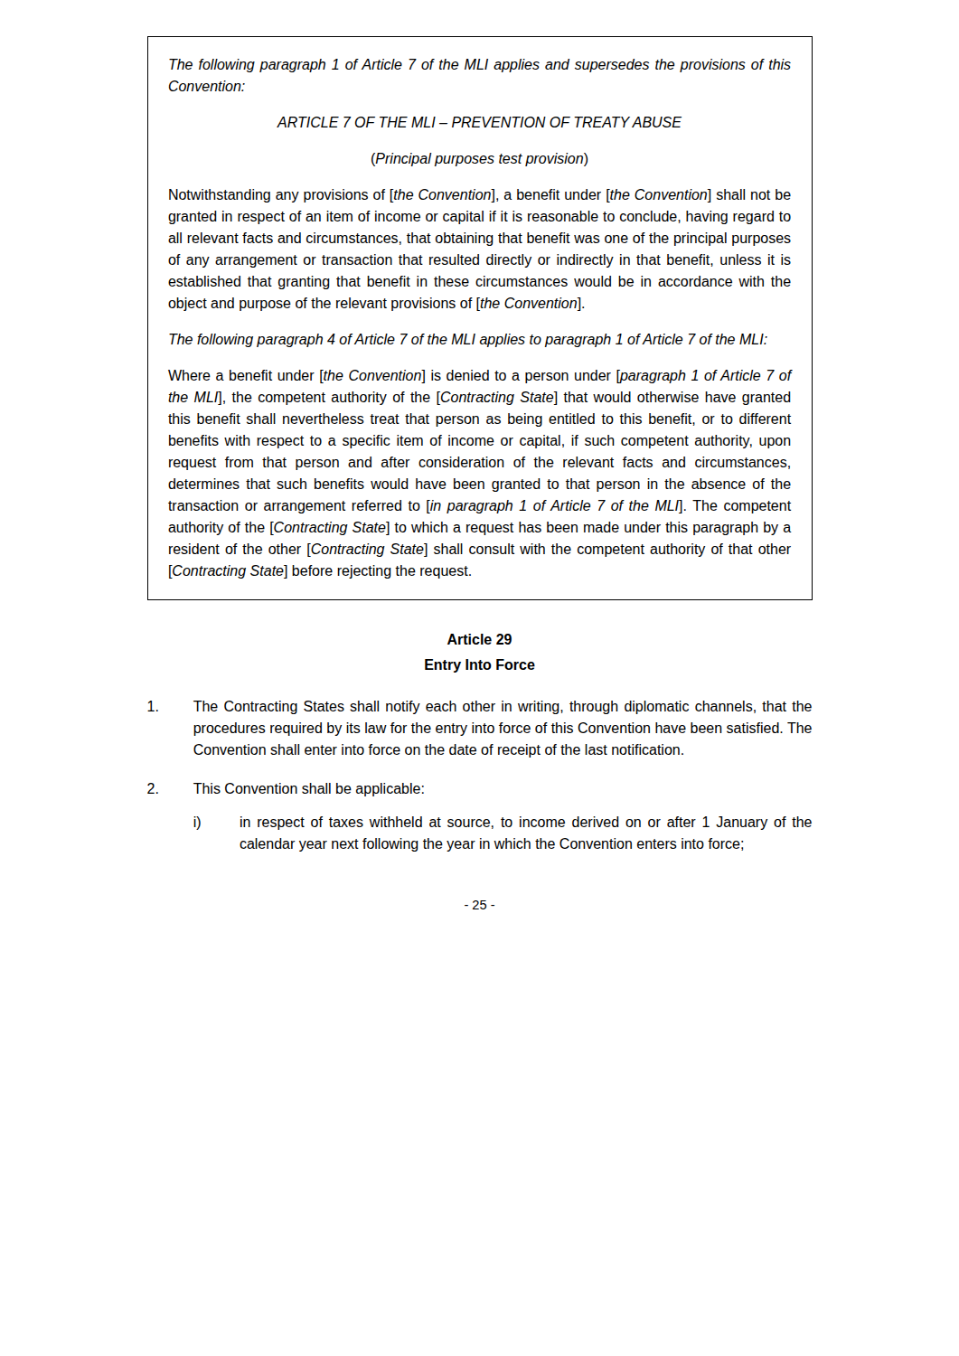The following paragraph 1 of Article 7 of the MLI applies and supersedes the provisions of this Convention:
ARTICLE 7 OF THE MLI – PREVENTION OF TREATY ABUSE
(Principal purposes test provision)
Notwithstanding any provisions of [the Convention], a benefit under [the Convention] shall not be granted in respect of an item of income or capital if it is reasonable to conclude, having regard to all relevant facts and circumstances, that obtaining that benefit was one of the principal purposes of any arrangement or transaction that resulted directly or indirectly in that benefit, unless it is established that granting that benefit in these circumstances would be in accordance with the object and purpose of the relevant provisions of [the Convention].
The following paragraph 4 of Article 7 of the MLI applies to paragraph 1 of Article 7 of the MLI:
Where a benefit under [the Convention] is denied to a person under [paragraph 1 of Article 7 of the MLI], the competent authority of the [Contracting State] that would otherwise have granted this benefit shall nevertheless treat that person as being entitled to this benefit, or to different benefits with respect to a specific item of income or capital, if such competent authority, upon request from that person and after consideration of the relevant facts and circumstances, determines that such benefits would have been granted to that person in the absence of the transaction or arrangement referred to [in paragraph 1 of Article 7 of the MLI]. The competent authority of the [Contracting State] to which a request has been made under this paragraph by a resident of the other [Contracting State] shall consult with the competent authority of that other [Contracting State] before rejecting the request.
Article 29
Entry Into Force
The Contracting States shall notify each other in writing, through diplomatic channels, that the procedures required by its law for the entry into force of this Convention have been satisfied. The Convention shall enter into force on the date of receipt of the last notification.
This Convention shall be applicable:
i) in respect of taxes withheld at source, to income derived on or after 1 January of the calendar year next following the year in which the Convention enters into force;
- 25 -